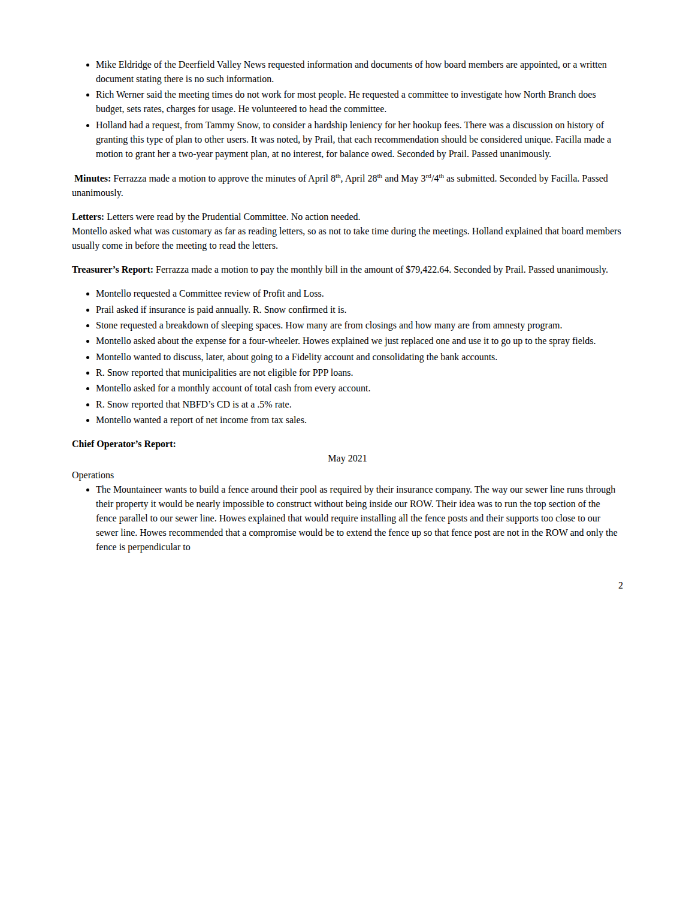Mike Eldridge of the Deerfield Valley News requested information and documents of how board members are appointed, or a written document stating there is no such information.
Rich Werner said the meeting times do not work for most people. He requested a committee to investigate how North Branch does budget, sets rates, charges for usage. He volunteered to head the committee.
Holland had a request, from Tammy Snow, to consider a hardship leniency for her hookup fees. There was a discussion on history of granting this type of plan to other users. It was noted, by Prail, that each recommendation should be considered unique. Facilla made a motion to grant her a two-year payment plan, at no interest, for balance owed. Seconded by Prail. Passed unanimously.
Minutes: Ferrazza made a motion to approve the minutes of April 8th, April 28th and May 3rd/4th as submitted. Seconded by Facilla. Passed unanimously.
Letters: Letters were read by the Prudential Committee. No action needed.
Montello asked what was customary as far as reading letters, so as not to take time during the meetings. Holland explained that board members usually come in before the meeting to read the letters.
Treasurer’s Report: Ferrazza made a motion to pay the monthly bill in the amount of $79,422.64. Seconded by Prail. Passed unanimously.
Montello requested a Committee review of Profit and Loss.
Prail asked if insurance is paid annually. R. Snow confirmed it is.
Stone requested a breakdown of sleeping spaces. How many are from closings and how many are from amnesty program.
Montello asked about the expense for a four-wheeler. Howes explained we just replaced one and use it to go up to the spray fields.
Montello wanted to discuss, later, about going to a Fidelity account and consolidating the bank accounts.
R. Snow reported that municipalities are not eligible for PPP loans.
Montello asked for a monthly account of total cash from every account.
R. Snow reported that NBFD’s CD is at a .5% rate.
Montello wanted a report of net income from tax sales.
Chief Operator’s Report:
May 2021
Operations
The Mountaineer wants to build a fence around their pool as required by their insurance company. The way our sewer line runs through their property it would be nearly impossible to construct without being inside our ROW. Their idea was to run the top section of the fence parallel to our sewer line. Howes explained that would require installing all the fence posts and their supports too close to our sewer line. Howes recommended that a compromise would be to extend the fence up so that fence post are not in the ROW and only the fence is perpendicular to
2